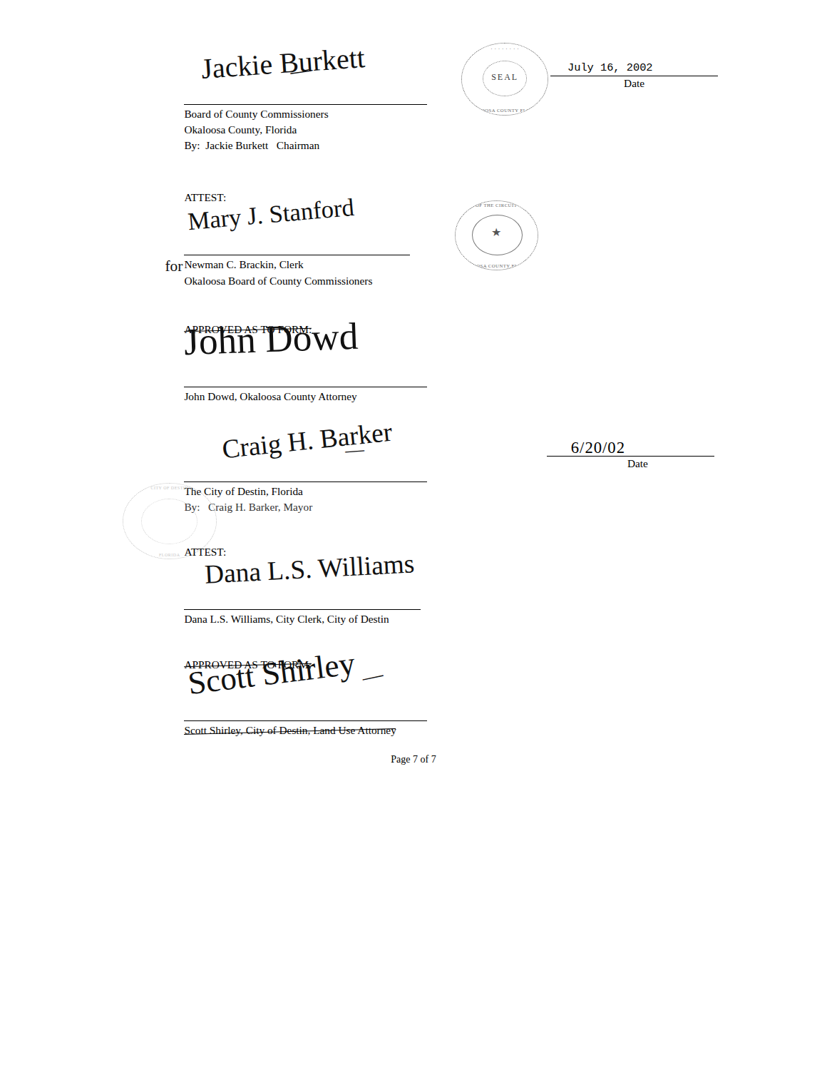Jackie Burkett —
Board of County Commissioners
Okaloosa County, Florida
By: Jackie Burkett Chairman
SEAL
· · · · · · · ·
OKALOOSA COUNTY FLORIDA
July 16, 2002
Date
ATTEST:
Mary J. Stanford
for
Newman C. Brackin, Clerk
Okaloosa Board of County Commissioners
CLERK OF THE CIRCUIT COURT
OKALOOSA COUNTY FLORIDA
★
APPROVED AS TO FORM:
John Dowd
John Dowd, Okaloosa County Attorney
Craig H. Barker —
The City of Destin, Florida
By: Craig H. Barker, Mayor
6/20/02
Date
CITY OF DESTIN
FLORIDA
ATTEST:
Dana L.S. Williams
Dana L.S. Williams, City Clerk, City of Destin
APPROVED AS TO FORM:
Scott Shirley —
Scott Shirley, City of Destin, Land Use Attorney
Page 7 of 7